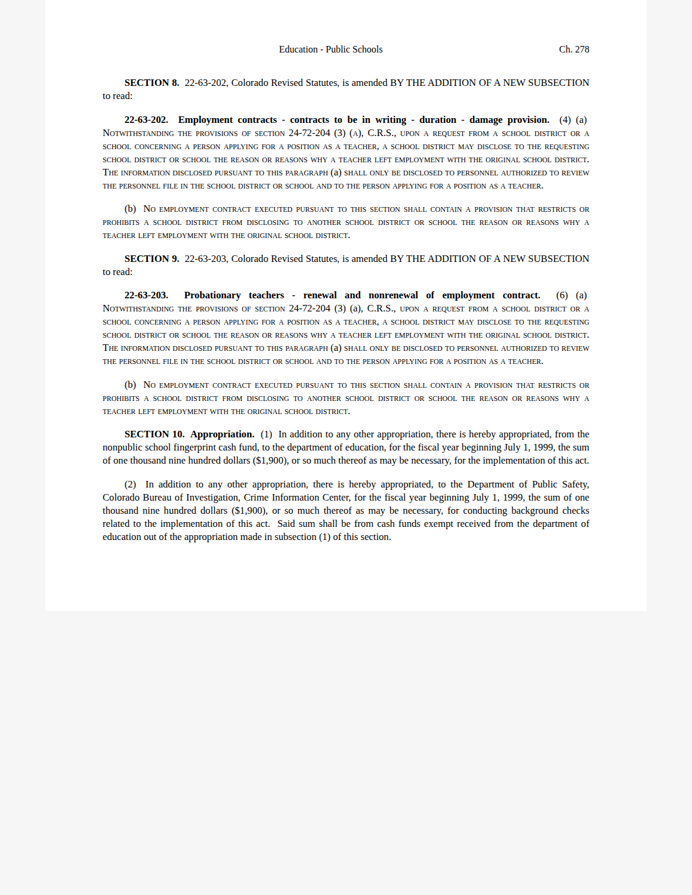Education - Public Schools
Ch. 278
SECTION 8. 22-63-202, Colorado Revised Statutes, is amended BY THE ADDITION OF A NEW SUBSECTION to read:
22-63-202. Employment contracts - contracts to be in writing - duration - damage provision. (4) (a) Notwithstanding the provisions of section 24-72-204 (3) (a), C.R.S., upon a request from a school district or a school concerning a person applying for a position as a teacher, a school district may disclose to the requesting school district or school the reason or reasons why a teacher left employment with the original school district. The information disclosed pursuant to this paragraph (a) shall only be disclosed to personnel authorized to review the personnel file in the school district or school and to the person applying for a position as a teacher.
(b) No employment contract executed pursuant to this section shall contain a provision that restricts or prohibits a school district from disclosing to another school district or school the reason or reasons why a teacher left employment with the original school district.
SECTION 9. 22-63-203, Colorado Revised Statutes, is amended BY THE ADDITION OF A NEW SUBSECTION to read:
22-63-203. Probationary teachers - renewal and nonrenewal of employment contract. (6) (a) Notwithstanding the provisions of section 24-72-204 (3) (a), C.R.S., upon a request from a school district or a school concerning a person applying for a position as a teacher, a school district may disclose to the requesting school district or school the reason or reasons why a teacher left employment with the original school district. The information disclosed pursuant to this paragraph (a) shall only be disclosed to personnel authorized to review the personnel file in the school district or school and to the person applying for a position as a teacher.
(b) No employment contract executed pursuant to this section shall contain a provision that restricts or prohibits a school district from disclosing to another school district or school the reason or reasons why a teacher left employment with the original school district.
SECTION 10. Appropriation. (1) In addition to any other appropriation, there is hereby appropriated, from the nonpublic school fingerprint cash fund, to the department of education, for the fiscal year beginning July 1, 1999, the sum of one thousand nine hundred dollars ($1,900), or so much thereof as may be necessary, for the implementation of this act.
(2) In addition to any other appropriation, there is hereby appropriated, to the Department of Public Safety, Colorado Bureau of Investigation, Crime Information Center, for the fiscal year beginning July 1, 1999, the sum of one thousand nine hundred dollars ($1,900), or so much thereof as may be necessary, for conducting background checks related to the implementation of this act. Said sum shall be from cash funds exempt received from the department of education out of the appropriation made in subsection (1) of this section.